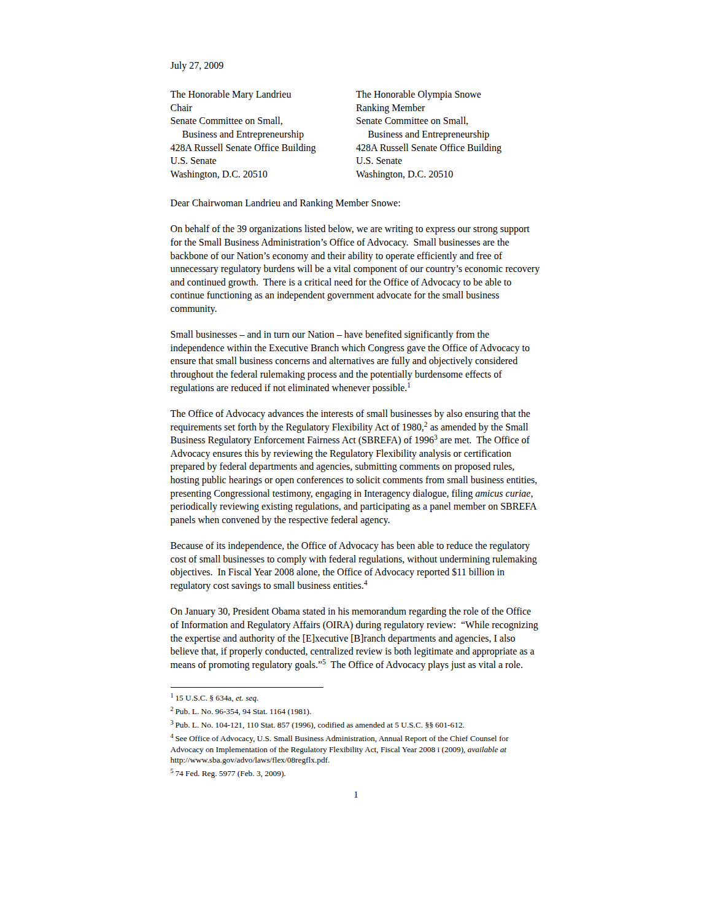July 27, 2009
| The Honorable Mary Landrieu Chair Senate Committee on Small, Business and Entrepreneurship 428A Russell Senate Office Building U.S. Senate Washington, D.C. 20510 | The Honorable Olympia Snowe Ranking Member Senate Committee on Small, Business and Entrepreneurship 428A Russell Senate Office Building U.S. Senate Washington, D.C. 20510 |
Dear Chairwoman Landrieu and Ranking Member Snowe:
On behalf of the 39 organizations listed below, we are writing to express our strong support for the Small Business Administration’s Office of Advocacy. Small businesses are the backbone of our Nation’s economy and their ability to operate efficiently and free of unnecessary regulatory burdens will be a vital component of our country’s economic recovery and continued growth. There is a critical need for the Office of Advocacy to be able to continue functioning as an independent government advocate for the small business community.
Small businesses – and in turn our Nation – have benefited significantly from the independence within the Executive Branch which Congress gave the Office of Advocacy to ensure that small business concerns and alternatives are fully and objectively considered throughout the federal rulemaking process and the potentially burdensome effects of regulations are reduced if not eliminated whenever possible.1
The Office of Advocacy advances the interests of small businesses by also ensuring that the requirements set forth by the Regulatory Flexibility Act of 1980,2 as amended by the Small Business Regulatory Enforcement Fairness Act (SBREFA) of 19963 are met. The Office of Advocacy ensures this by reviewing the Regulatory Flexibility analysis or certification prepared by federal departments and agencies, submitting comments on proposed rules, hosting public hearings or open conferences to solicit comments from small business entities, presenting Congressional testimony, engaging in Interagency dialogue, filing amicus curiae, periodically reviewing existing regulations, and participating as a panel member on SBREFA panels when convened by the respective federal agency.
Because of its independence, the Office of Advocacy has been able to reduce the regulatory cost of small businesses to comply with federal regulations, without undermining rulemaking objectives. In Fiscal Year 2008 alone, the Office of Advocacy reported $11 billion in regulatory cost savings to small business entities.4
On January 30, President Obama stated in his memorandum regarding the role of the Office of Information and Regulatory Affairs (OIRA) during regulatory review: “While recognizing the expertise and authority of the [E]xecutive [B]ranch departments and agencies, I also believe that, if properly conducted, centralized review is both legitimate and appropriate as a means of promoting regulatory goals.”5 The Office of Advocacy plays just as vital a role.
115 U.S.C. § 634a, et. seq.
2 Pub. L. No. 96-354, 94 Stat. 1164 (1981).
3 Pub. L. No. 104-121, 110 Stat. 857 (1996), codified as amended at 5 U.S.C. §§ 601-612.
4 See Office of Advocacy, U.S. Small Business Administration, Annual Report of the Chief Counsel for Advocacy on Implementation of the Regulatory Flexibility Act, Fiscal Year 2008 i (2009), available at http://www.sba.gov/advo/laws/flex/08regflx.pdf.
574 Fed. Reg. 5977 (Feb. 3, 2009).
1